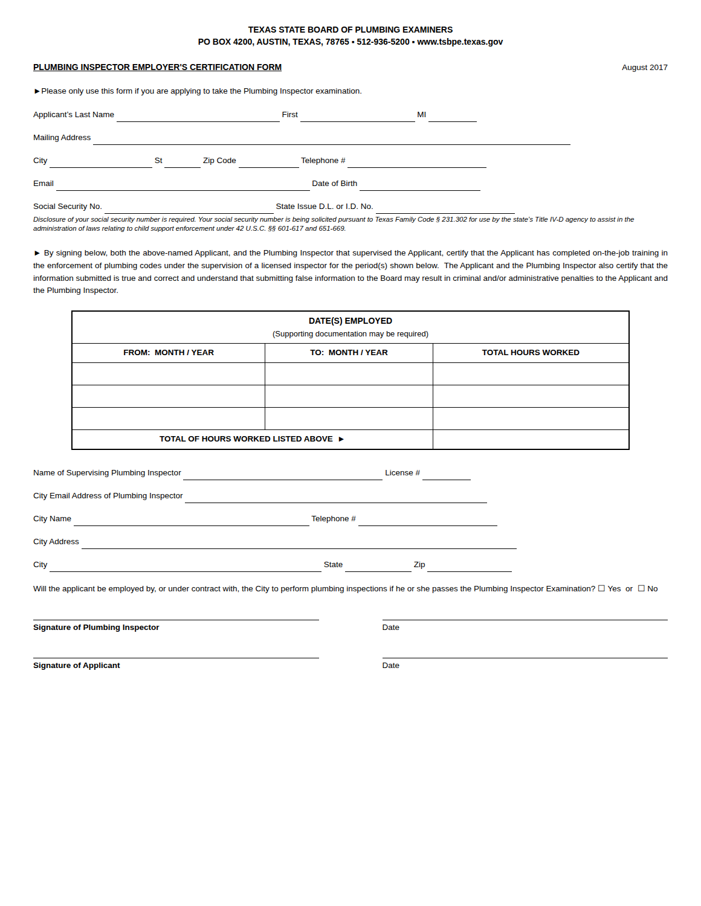TEXAS STATE BOARD OF PLUMBING EXAMINERS
PO BOX 4200, AUSTIN, TEXAS, 78765 ▪ 512-936-5200 ▪ www.tsbpe.texas.gov
PLUMBING INSPECTOR EMPLOYER'S CERTIFICATION FORM August 2017
►Please only use this form if you are applying to take the Plumbing Inspector examination.
Applicant’s Last Name First MI
Mailing Address
City St Zip Code Telephone #
Email Date of Birth
Social Security No. State Issue D.L. or I.D. No.
Disclosure of your social security number is required. Your social security number is being solicited pursuant to Texas Family Code § 231.302 for use by the state’s Title IV-D agency to assist in the administration of laws relating to child support enforcement under 42 U.S.C. §§ 601-617 and 651-669.
► By signing below, both the above-named Applicant, and the Plumbing Inspector that supervised the Applicant, certify that the Applicant has completed on-the-job training in the enforcement of plumbing codes under the supervision of a licensed inspector for the period(s) shown below. The Applicant and the Plumbing Inspector also certify that the information submitted is true and correct and understand that submitting false information to the Board may result in criminal and/or administrative penalties to the Applicant and the Plumbing Inspector.
| DATE(S) EMPLOYED |
| (Supporting documentation may be required) |
| FROM: MONTH / YEAR | TO: MONTH / YEAR | TOTAL HOURS WORKED |
| TOTAL OF HOURS WORKED LISTED ABOVE ► | |
Name of Supervising Plumbing Inspector License #
City Email Address of Plumbing Inspector
City Name Telephone #
City Address
City State Zip
Will the applicant be employed by, or under contract with, the City to perform plumbing inspections if he or she passes the Plumbing Inspector Examination? ☐ Yes or ☐ No
Signature of Plumbing Inspector
Date
Signature of Applicant
Date